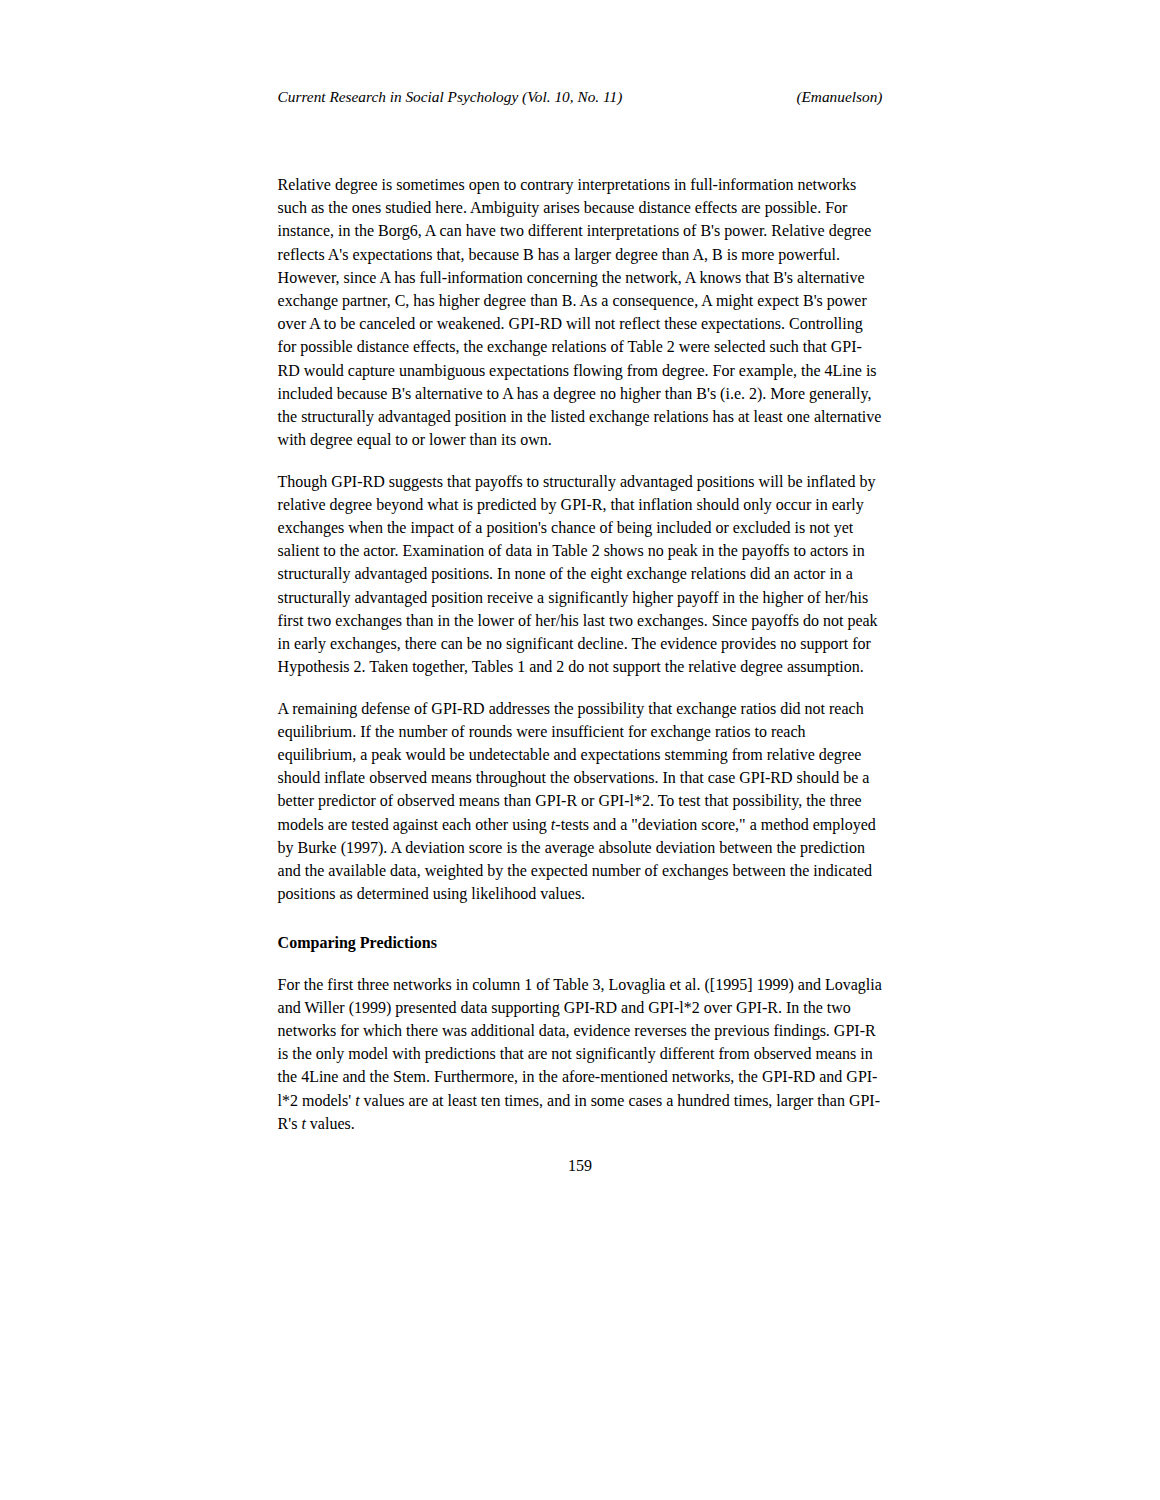Current Research in Social Psychology (Vol. 10, No. 11) (Emanuelson)
Relative degree is sometimes open to contrary interpretations in full-information networks such as the ones studied here. Ambiguity arises because distance effects are possible. For instance, in the Borg6, A can have two different interpretations of B's power. Relative degree reflects A's expectations that, because B has a larger degree than A, B is more powerful. However, since A has full-information concerning the network, A knows that B's alternative exchange partner, C, has higher degree than B. As a consequence, A might expect B's power over A to be canceled or weakened. GPI-RD will not reflect these expectations. Controlling for possible distance effects, the exchange relations of Table 2 were selected such that GPI-RD would capture unambiguous expectations flowing from degree. For example, the 4Line is included because B's alternative to A has a degree no higher than B's (i.e. 2). More generally, the structurally advantaged position in the listed exchange relations has at least one alternative with degree equal to or lower than its own.
Though GPI-RD suggests that payoffs to structurally advantaged positions will be inflated by relative degree beyond what is predicted by GPI-R, that inflation should only occur in early exchanges when the impact of a position's chance of being included or excluded is not yet salient to the actor. Examination of data in Table 2 shows no peak in the payoffs to actors in structurally advantaged positions. In none of the eight exchange relations did an actor in a structurally advantaged position receive a significantly higher payoff in the higher of her/his first two exchanges than in the lower of her/his last two exchanges. Since payoffs do not peak in early exchanges, there can be no significant decline. The evidence provides no support for Hypothesis 2. Taken together, Tables 1 and 2 do not support the relative degree assumption.
A remaining defense of GPI-RD addresses the possibility that exchange ratios did not reach equilibrium. If the number of rounds were insufficient for exchange ratios to reach equilibrium, a peak would be undetectable and expectations stemming from relative degree should inflate observed means throughout the observations. In that case GPI-RD should be a better predictor of observed means than GPI-R or GPI-l*2. To test that possibility, the three models are tested against each other using t-tests and a "deviation score," a method employed by Burke (1997). A deviation score is the average absolute deviation between the prediction and the available data, weighted by the expected number of exchanges between the indicated positions as determined using likelihood values.
Comparing Predictions
For the first three networks in column 1 of Table 3, Lovaglia et al. ([1995] 1999) and Lovaglia and Willer (1999) presented data supporting GPI-RD and GPI-l*2 over GPI-R. In the two networks for which there was additional data, evidence reverses the previous findings. GPI-R is the only model with predictions that are not significantly different from observed means in the 4Line and the Stem. Furthermore, in the afore-mentioned networks, the GPI-RD and GPI-l*2 models' t values are at least ten times, and in some cases a hundred times, larger than GPI-R's t values.
159